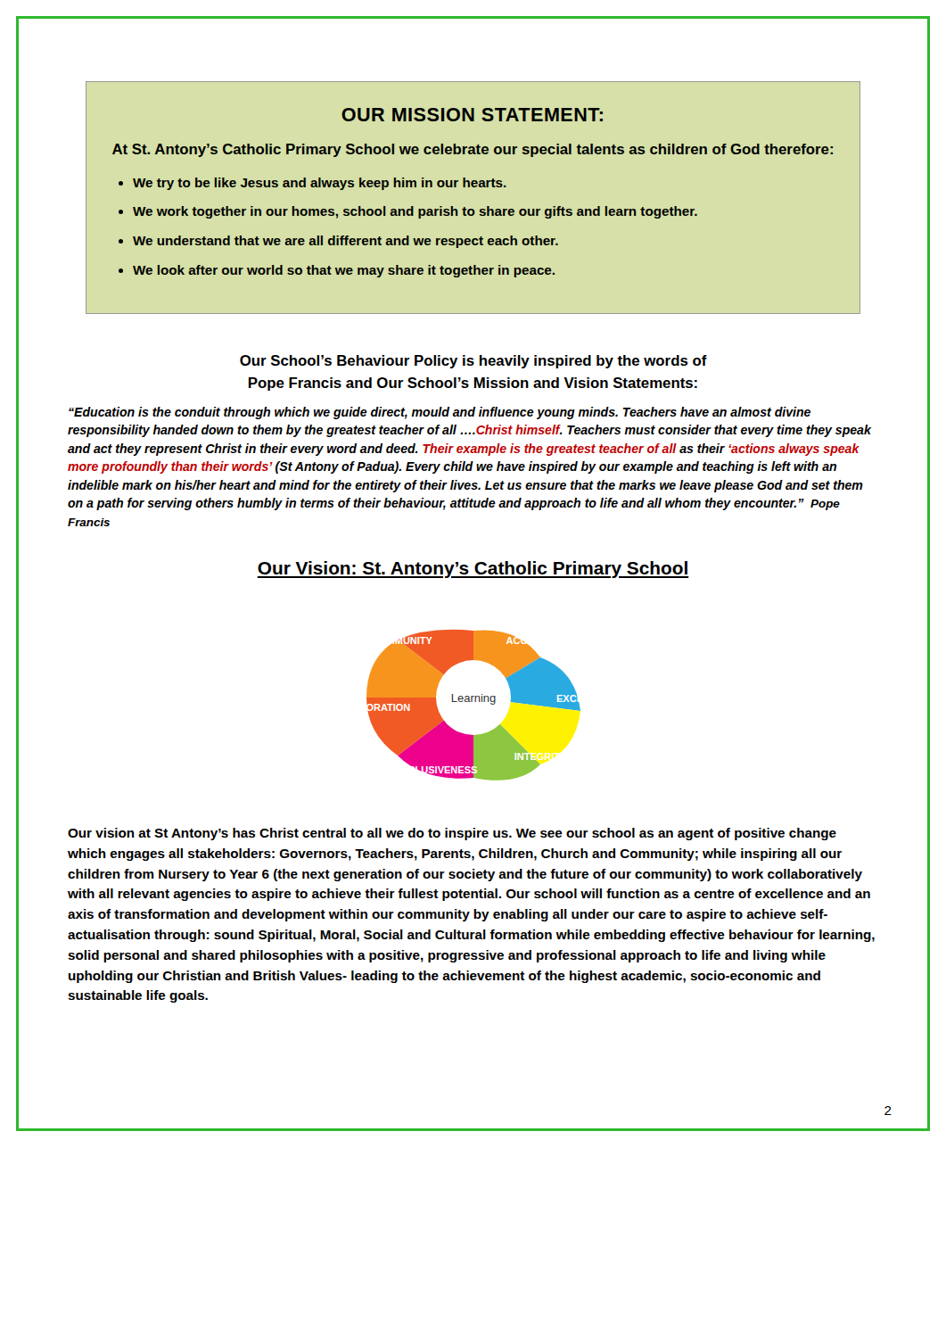OUR MISSION STATEMENT:
At St. Antony’s Catholic Primary School we celebrate our special talents as children of God therefore:
We try to be like Jesus and always keep him in our hearts.
We work together in our homes, school and parish to share our gifts and learn together.
We understand that we are all different and we respect each other.
We look after our world so that we may share it together in peace.
Our School’s Behaviour Policy is heavily inspired by the words of
Pope Francis and Our School’s Mission and Vision Statements:
“Education is the conduit through which we guide direct, mould and influence young minds. Teachers have an almost divine responsibility handed down to them by the greatest teacher of all ….Christ himself. Teachers must consider that every time they speak and act they represent Christ in their every word and deed. Their example is the greatest teacher of all as their ‘actions always speak more profoundly than their words’ (St Antony of Padua). Every child we have inspired by our example and teaching is left with an indelible mark on his/her heart and mind for the entirety of their lives. Let us ensure that the marks we leave please God and set them on a path for serving others humbly in terms of their behaviour, attitude and approach to life and all whom they encounter.” Pope Francis
Our Vision: St. Antony’s Catholic Primary School
Learning ACCOUNTABILITY EXCELLENCE INTEGRITY INCLUSIVENESS EXPLORATION COMMUNITY
Our vision at St Antony’s has Christ central to all we do to inspire us. We see our school as an agent of positive change which engages all stakeholders: Governors, Teachers, Parents, Children, Church and Community; while inspiring all our children from Nursery to Year 6 (the next generation of our society and the future of our community) to work collaboratively with all relevant agencies to aspire to achieve their fullest potential. Our school will function as a centre of excellence and an axis of transformation and development within our community by enabling all under our care to aspire to achieve self-actualisation through: sound Spiritual, Moral, Social and Cultural formation while embedding effective behaviour for learning, solid personal and shared philosophies with a positive, progressive and professional approach to life and living while upholding our Christian and British Values- leading to the achievement of the highest academic, socio-economic and sustainable life goals.
2